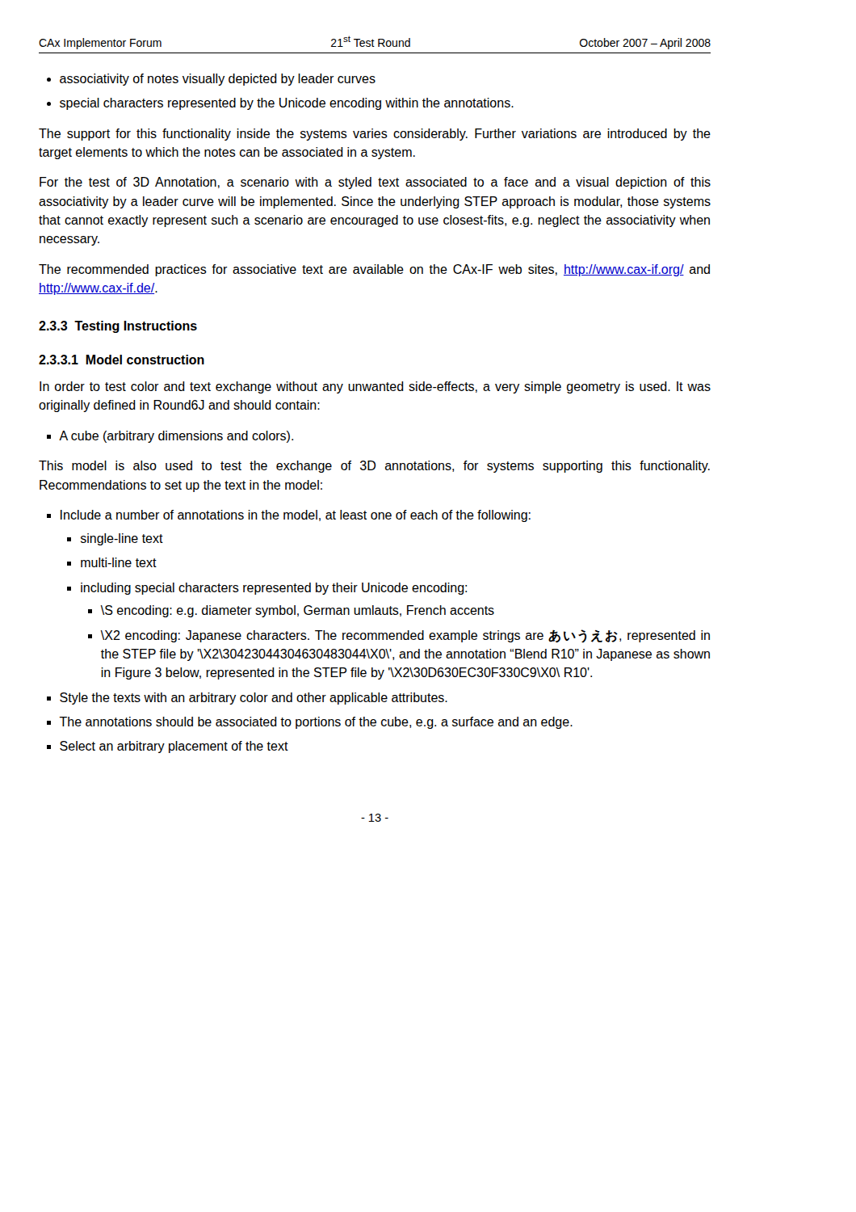CAx Implementor Forum 21st Test Round October 2007 – April 2008
associativity of notes visually depicted by leader curves
special characters represented by the Unicode encoding within the annotations.
The support for this functionality inside the systems varies considerably. Further variations are introduced by the target elements to which the notes can be associated in a system.
For the test of 3D Annotation, a scenario with a styled text associated to a face and a visual depiction of this associativity by a leader curve will be implemented. Since the underlying STEP approach is modular, those systems that cannot exactly represent such a scenario are encouraged to use closest-fits, e.g. neglect the associativity when necessary.
The recommended practices for associative text are available on the CAx-IF web sites, http://www.cax-if.org/ and http://www.cax-if.de/.
2.3.3 Testing Instructions
2.3.3.1 Model construction
In order to test color and text exchange without any unwanted side-effects, a very simple geometry is used. It was originally defined in Round6J and should contain:
A cube (arbitrary dimensions and colors).
This model is also used to test the exchange of 3D annotations, for systems supporting this functionality. Recommendations to set up the text in the model:
Include a number of annotations in the model, at least one of each of the following:
single-line text
multi-line text
including special characters represented by their Unicode encoding:
\S encoding: e.g. diameter symbol, German umlauts, French accents
\X2 encoding: Japanese characters. The recommended example strings are あいうえお, represented in the STEP file by '\X2\30423044304630483044\X0\', and the annotation “Blend R10” in Japanese as shown in Figure 3 below, represented in the STEP file by '\X2\30D630EC30F330C9\X0\ R10'.
Style the texts with an arbitrary color and other applicable attributes.
The annotations should be associated to portions of the cube, e.g. a surface and an edge.
Select an arbitrary placement of the text
- 13 -